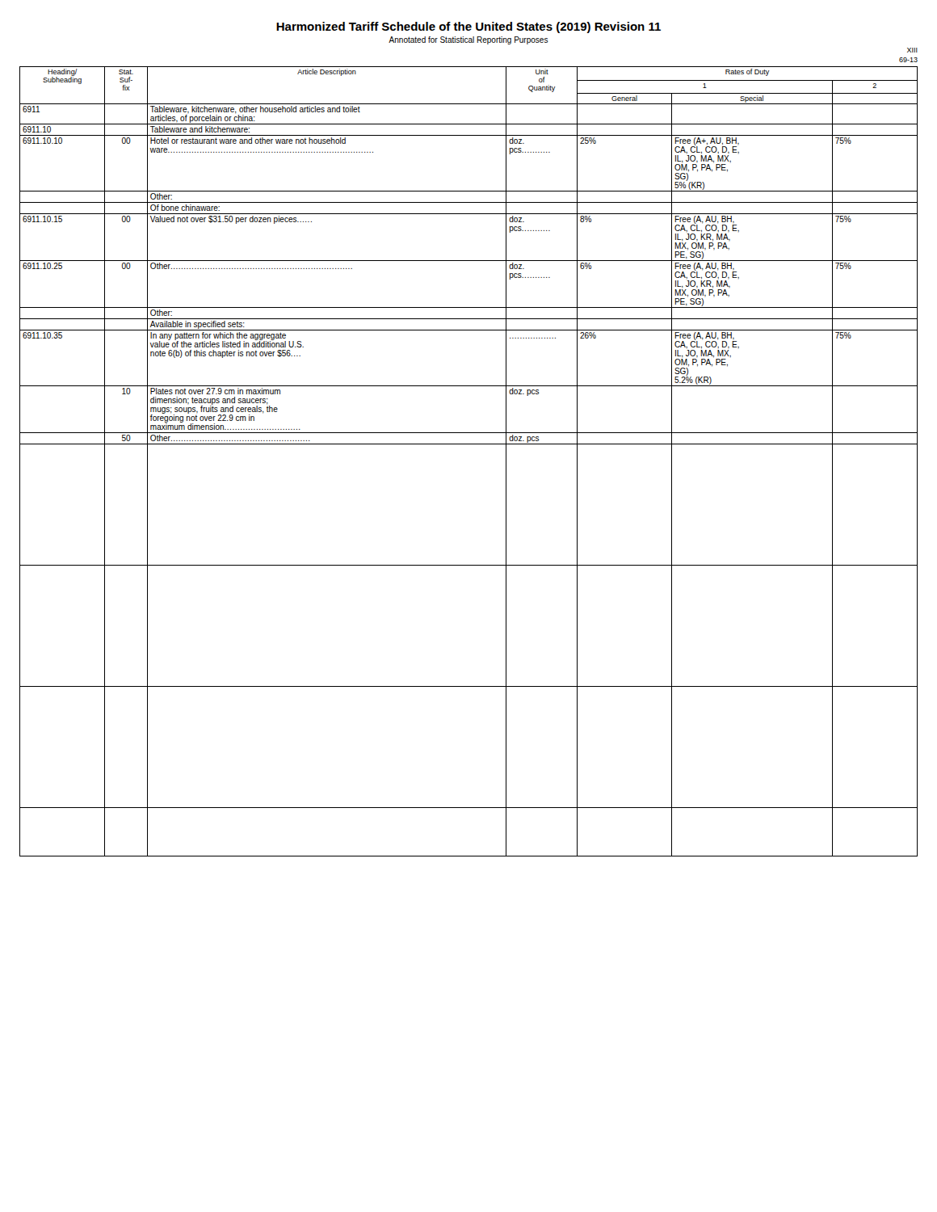Harmonized Tariff Schedule of the United States (2019) Revision 11
Annotated for Statistical Reporting Purposes
XIII
69-13
| Heading/ Subheading | Stat. Suf- fix | Article Description | Unit of Quantity | Rates of Duty |
| --- | --- | --- | --- | --- |
| 1 | 2 |
| | | | | General | Special | |
| 6911 | | Tableware, kitchenware, other household articles and toilet articles, of porcelain or china: | | | | |
| 6911.10 | | Tableware and kitchenware: | | | | |
| 6911.10.10 | 00 | Hotel or restaurant ware and other ware not household ware .............................................................................. | doz. pcs ........... | 25% | Free (A+, AU, BH, CA, CL, CO, D, E, IL, JO, MA, MX, OM, P, PA, PE, SG) 5% (KR) | 75% |
| | | Other: | | | | |
| | | Of bone chinaware: | | | | |
| 6911.10.15 | 00 | Valued not over $31.50 per dozen pieces ...... | doz. pcs ........... | 8% | Free (A, AU, BH, CA, CL, CO, D, E, IL, JO, KR, MA, MX, OM, P, PA, PE, SG) | 75% |
| 6911.10.25 | 00 | Other ..................................................................... | doz. pcs ........... | 6% | Free (A, AU, BH, CA, CL, CO, D, E, IL, JO, KR, MA, MX, OM, P, PA, PE, SG) | 75% |
| | | Other: | | | | |
| | | Available in specified sets: | | | | |
| 6911.10.35 | | In any pattern for which the aggregate value of the articles listed in additional U.S. note 6(b) of this chapter is not over $56 .... | .................. | 26% | Free (A, AU, BH, CA, CL, CO, D, E, IL, JO, MA, MX, OM, P, PA, PE, SG) 5.2% (KR) | 75% |
| | 10 | Plates not over 27.9 cm in maximum dimension; teacups and saucers; mugs; soups, fruits and cereals, the foregoing not over 22.9 cm in maximum dimension ............................. | doz. pcs | | | |
| | 50 | Other ..................................................... | doz. pcs | | | |